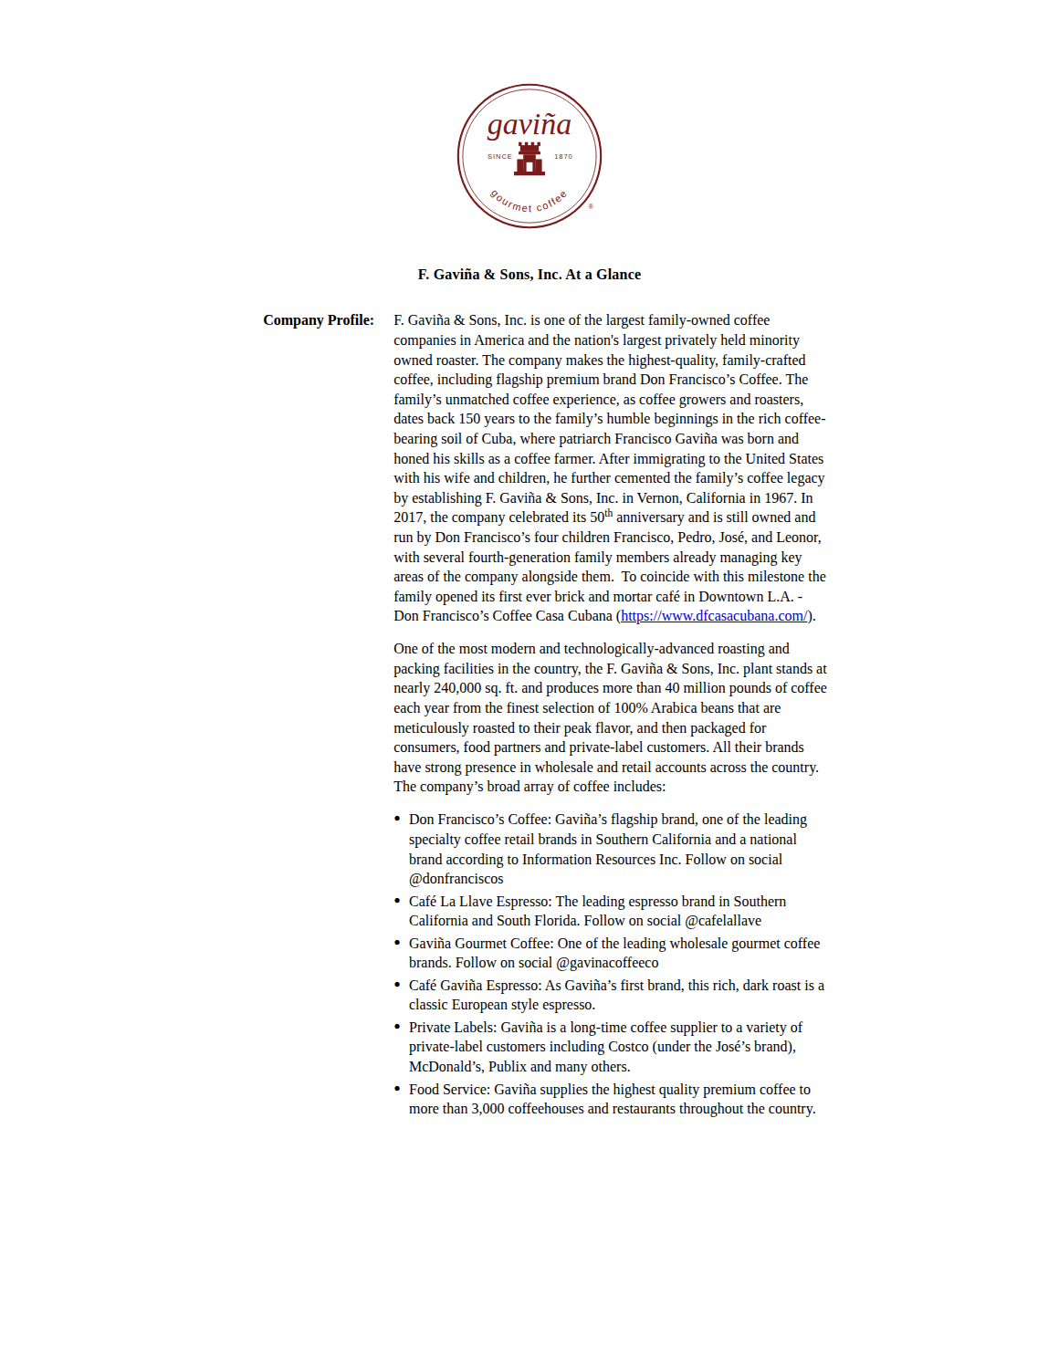gaviña SINCE 1870 gourmet coffee ®
F. Gaviña & Sons, Inc. At a Glance
Company Profile:
F. Gaviña & Sons, Inc. is one of the largest family-owned coffee companies in America and the nation's largest privately held minority owned roaster. The company makes the highest-quality, family-crafted coffee, including flagship premium brand Don Francisco’s Coffee. The family’s unmatched coffee experience, as coffee growers and roasters, dates back 150 years to the family’s humble beginnings in the rich coffee-bearing soil of Cuba, where patriarch Francisco Gaviña was born and honed his skills as a coffee farmer. After immigrating to the United States with his wife and children, he further cemented the family’s coffee legacy by establishing F. Gaviña & Sons, Inc. in Vernon, California in 1967. In 2017, the company celebrated its 50th anniversary and is still owned and run by Don Francisco’s four children Francisco, Pedro, José, and Leonor, with several fourth-generation family members already managing key areas of the company alongside them. To coincide with this milestone the family opened its first ever brick and mortar café in Downtown L.A. - Don Francisco’s Coffee Casa Cubana (https://www.dfcasacubana.com/).
One of the most modern and technologically-advanced roasting and packing facilities in the country, the F. Gaviña & Sons, Inc. plant stands at nearly 240,000 sq. ft. and produces more than 40 million pounds of coffee each year from the finest selection of 100% Arabica beans that are meticulously roasted to their peak flavor, and then packaged for consumers, food partners and private-label customers. All their brands have strong presence in wholesale and retail accounts across the country. The company’s broad array of coffee includes:
Don Francisco’s Coffee: Gaviña’s flagship brand, one of the leading specialty coffee retail brands in Southern California and a national brand according to Information Resources Inc. Follow on social @donfranciscos
Café La Llave Espresso: The leading espresso brand in Southern California and South Florida. Follow on social @cafelallave
Gaviña Gourmet Coffee: One of the leading wholesale gourmet coffee brands. Follow on social @gavinacoffeeco
Café Gaviña Espresso: As Gaviña’s first brand, this rich, dark roast is a classic European style espresso.
Private Labels: Gaviña is a long-time coffee supplier to a variety of private-label customers including Costco (under the José’s brand), McDonald’s, Publix and many others.
Food Service: Gaviña supplies the highest quality premium coffee to more than 3,000 coffeehouses and restaurants throughout the country.